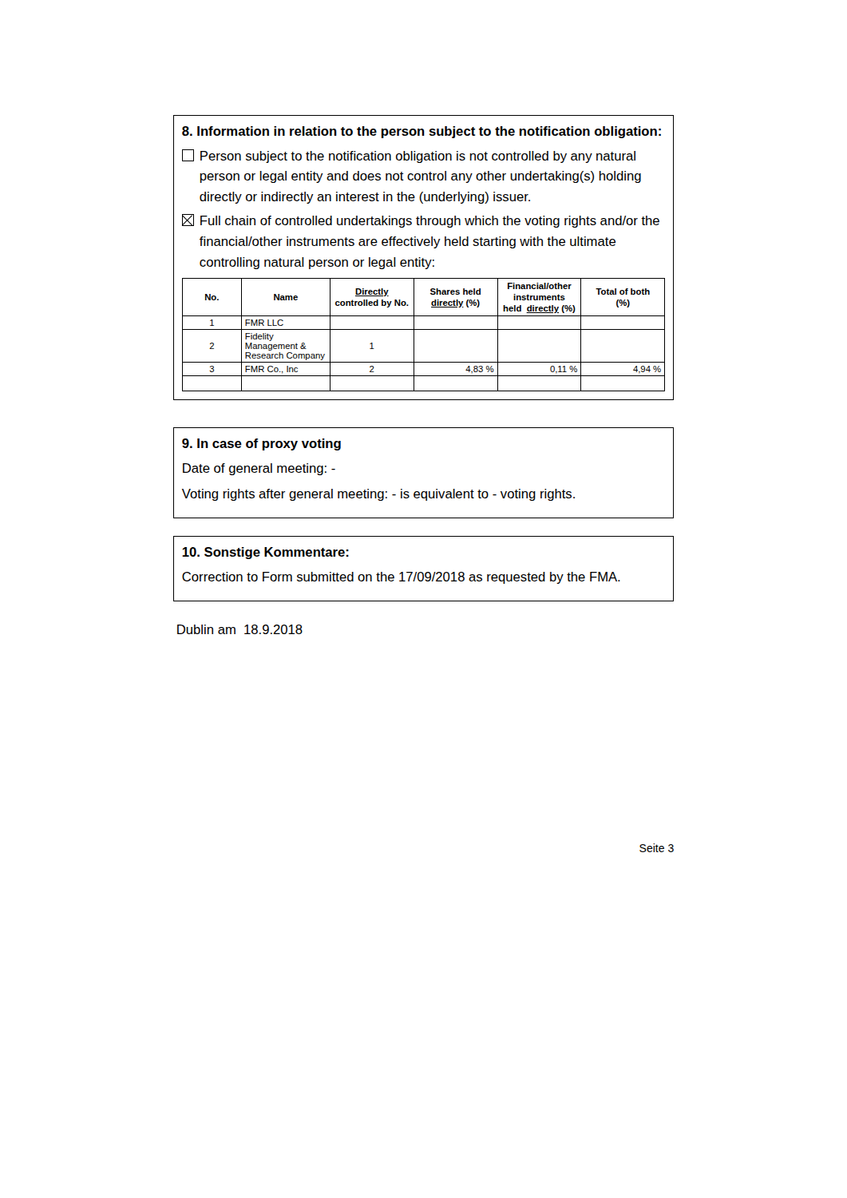8. Information in relation to the person subject to the notification obligation:
Person subject to the notification obligation is not controlled by any natural person or legal entity and does not control any other undertaking(s) holding directly or indirectly an interest in the (underlying) issuer.
Full chain of controlled undertakings through which the voting rights and/or the financial/other instruments are effectively held starting with the ultimate controlling natural person or legal entity:
| No. | Name | Directly controlled by No. | Shares held directly (%) | Financial/other instruments held directly (%) | Total of both (%) |
| --- | --- | --- | --- | --- | --- |
| 1 | FMR LLC | | | | |
| 2 | Fidelity Management & Research Company | 1 | | | |
| 3 | FMR Co., Inc | 2 | 4,83 % | 0,11 % | 4,94 % |
9. In case of proxy voting
Date of general meeting: -
Voting rights after general meeting: - is equivalent to - voting rights.
10. Sonstige Kommentare:
Correction to Form submitted on the 17/09/2018 as requested by the FMA.
Dublin am 18.9.2018
Seite 3